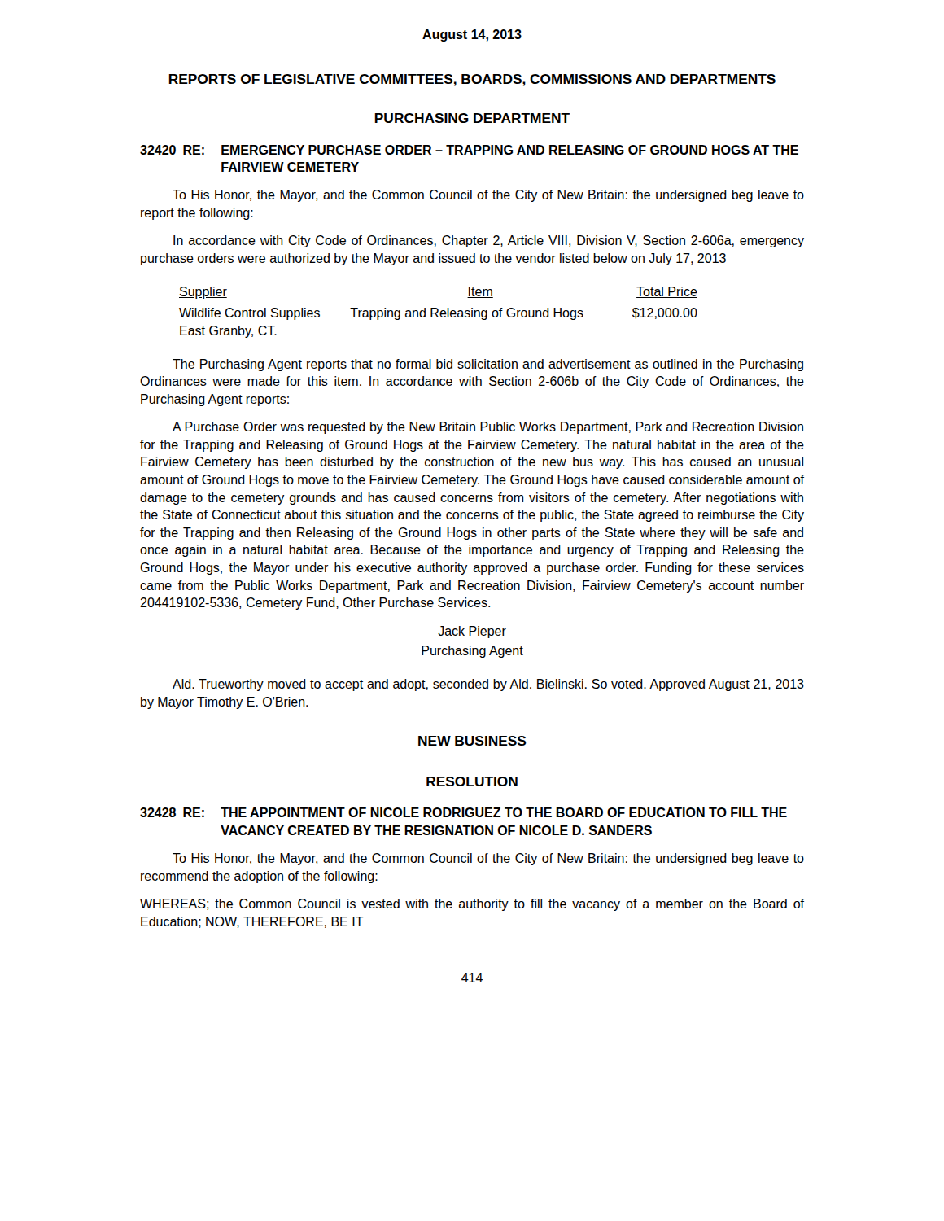August 14, 2013
REPORTS OF LEGISLATIVE COMMITTEES, BOARDS, COMMISSIONS AND DEPARTMENTS
PURCHASING DEPARTMENT
| 32420 | RE: | EMERGENCY PURCHASE ORDER – TRAPPING AND RELEASING OF GROUND HOGS AT THE FAIRVIEW CEMETERY |
To His Honor, the Mayor, and the Common Council of the City of New Britain: the undersigned beg leave to report the following:
In accordance with City Code of Ordinances, Chapter 2, Article VIII, Division V, Section 2-606a, emergency purchase orders were authorized by the Mayor and issued to the vendor listed below on July 17, 2013
| Supplier | Item | Total Price |
| --- | --- | --- |
| Wildlife Control Supplies East Granby, CT. | Trapping and Releasing of Ground Hogs | $12,000.00 |
The Purchasing Agent reports that no formal bid solicitation and advertisement as outlined in the Purchasing Ordinances were made for this item. In accordance with Section 2-606b of the City Code of Ordinances, the Purchasing Agent reports:
A Purchase Order was requested by the New Britain Public Works Department, Park and Recreation Division for the Trapping and Releasing of Ground Hogs at the Fairview Cemetery. The natural habitat in the area of the Fairview Cemetery has been disturbed by the construction of the new bus way. This has caused an unusual amount of Ground Hogs to move to the Fairview Cemetery. The Ground Hogs have caused considerable amount of damage to the cemetery grounds and has caused concerns from visitors of the cemetery. After negotiations with the State of Connecticut about this situation and the concerns of the public, the State agreed to reimburse the City for the Trapping and then Releasing of the Ground Hogs in other parts of the State where they will be safe and once again in a natural habitat area. Because of the importance and urgency of Trapping and Releasing the Ground Hogs, the Mayor under his executive authority approved a purchase order. Funding for these services came from the Public Works Department, Park and Recreation Division, Fairview Cemetery's account number 204419102-5336, Cemetery Fund, Other Purchase Services.
Jack Pieper
Purchasing Agent
Ald. Trueworthy moved to accept and adopt, seconded by Ald. Bielinski. So voted. Approved August 21, 2013 by Mayor Timothy E. O'Brien.
NEW BUSINESS
RESOLUTION
| 32428 | RE: | THE APPOINTMENT OF NICOLE RODRIGUEZ TO THE BOARD OF EDUCATION TO FILL THE VACANCY CREATED BY THE RESIGNATION OF NICOLE D. SANDERS |
To His Honor, the Mayor, and the Common Council of the City of New Britain: the undersigned beg leave to recommend the adoption of the following:
WHEREAS; the Common Council is vested with the authority to fill the vacancy of a member on the Board of Education; NOW, THEREFORE, BE IT
414